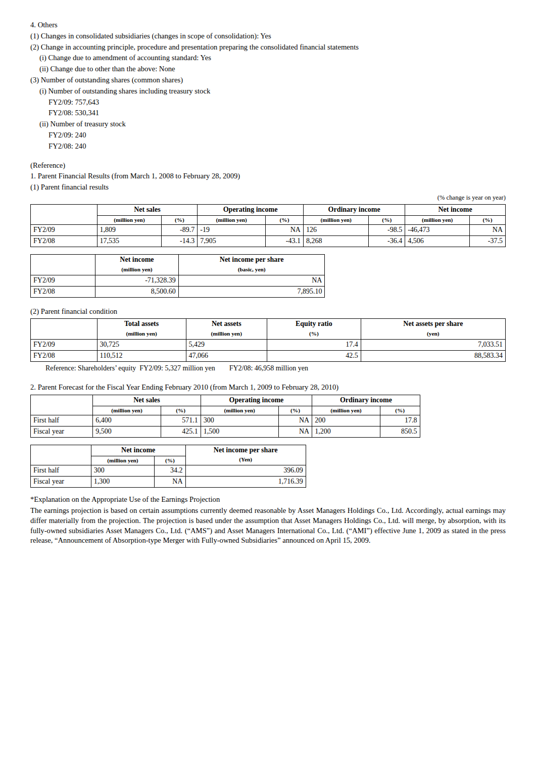4. Others
(1) Changes in consolidated subsidiaries (changes in scope of consolidation): Yes
(2) Change in accounting principle, procedure and presentation preparing the consolidated financial statements
(i) Change due to amendment of accounting standard: Yes
(ii) Change due to other than the above: None
(3) Number of outstanding shares (common shares)
(i) Number of outstanding shares including treasury stock
FY2/09: 757,643
FY2/08: 530,341
(ii) Number of treasury stock
FY2/09: 240
FY2/08: 240
(Reference)
1. Parent Financial Results (from March 1, 2008 to February 28, 2009)
(1) Parent financial results
(% change is year on year)
| | Net sales | Operating income | Ordinary income | Net income |
| --- | --- | --- | --- | --- |
| (million yen) | (%) | (million yen) | (%) | (million yen) | (%) | (million yen) | (%) |
| FY2/09 | 1,809 | -89.7 | -19 | NA | 126 | -98.5 | -46,473 | NA |
| FY2/08 | 17,535 | -14.3 | 7,905 | -43.1 | 8,268 | -36.4 | 4,506 | -37.5 |
| | Net income (million yen) | Net income per share (basic, yen) |
| --- | --- | --- |
| FY2/09 | -71,328.39 | NA |
| FY2/08 | 8,500.60 | 7,895.10 |
(2) Parent financial condition
| | Total assets (million yen) | Net assets (million yen) | Equity ratio (%) | Net assets per share (yen) |
| --- | --- | --- | --- | --- |
| FY2/09 | 30,725 | 5,429 | 17.4 | 7,033.51 |
| FY2/08 | 110,512 | 47,066 | 42.5 | 88,583.34 |
Reference: Shareholders’ equity FY2/09: 5,327 million yen FY2/08: 46,958 million yen
2. Parent Forecast for the Fiscal Year Ending February 2010 (from March 1, 2009 to February 28, 2010)
| | Net sales | Operating income | Ordinary income |
| --- | --- | --- | --- |
| (million yen) | (%) | (million yen) | (%) | (million yen) | (%) |
| First half | 6,400 | 571.1 | 300 | NA | 200 | 17.8 |
| Fiscal year | 9,500 | 425.1 | 1,500 | NA | 1,200 | 850.5 |
| | Net income | Net income per share (Yen) |
| --- | --- | --- |
| (million yen) | (%) |
| First half | 300 | 34.2 | 396.09 |
| Fiscal year | 1,300 | NA | 1,716.39 |
*Explanation on the Appropriate Use of the Earnings Projection
The earnings projection is based on certain assumptions currently deemed reasonable by Asset Managers Holdings Co., Ltd. Accordingly, actual earnings may differ materially from the projection. The projection is based under the assumption that Asset Managers Holdings Co., Ltd. will merge, by absorption, with its fully-owned subsidiaries Asset Managers Co., Ltd. (“AMS”) and Asset Managers International Co., Ltd. (“AMI”) effective June 1, 2009 as stated in the press release, “Announcement of Absorption-type Merger with Fully-owned Subsidiaries” announced on April 15, 2009.